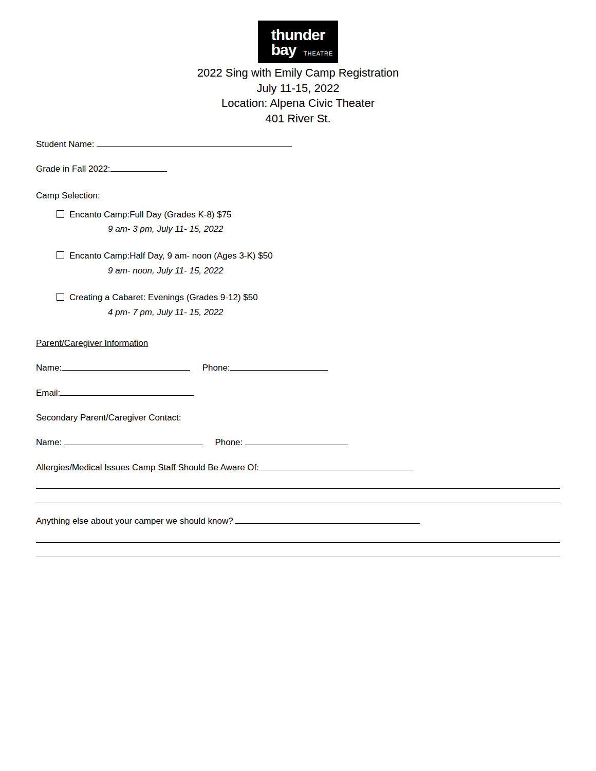thunder bay THEATRE
2022 Sing with Emily Camp Registration July 11-15, 2022 Location: Alpena Civic Theater 401 River St.
Student Name:
Grade in Fall 2022:
Camp Selection:
Encanto Camp:Full Day (Grades K-8) $75 9 am- 3 pm, July 11- 15, 2022
Encanto Camp:Half Day, 9 am- noon (Ages 3-K) $50 9 am- noon, July 11- 15, 2022
Creating a Cabaret: Evenings (Grades 9-12) $50 4 pm- 7 pm, July 11- 15, 2022
Parent/Caregiver Information
Name: Phone:
Email:
Secondary Parent/Caregiver Contact:
Name: Phone:
Allergies/Medical Issues Camp Staff Should Be Aware Of:
Anything else about your camper we should know?